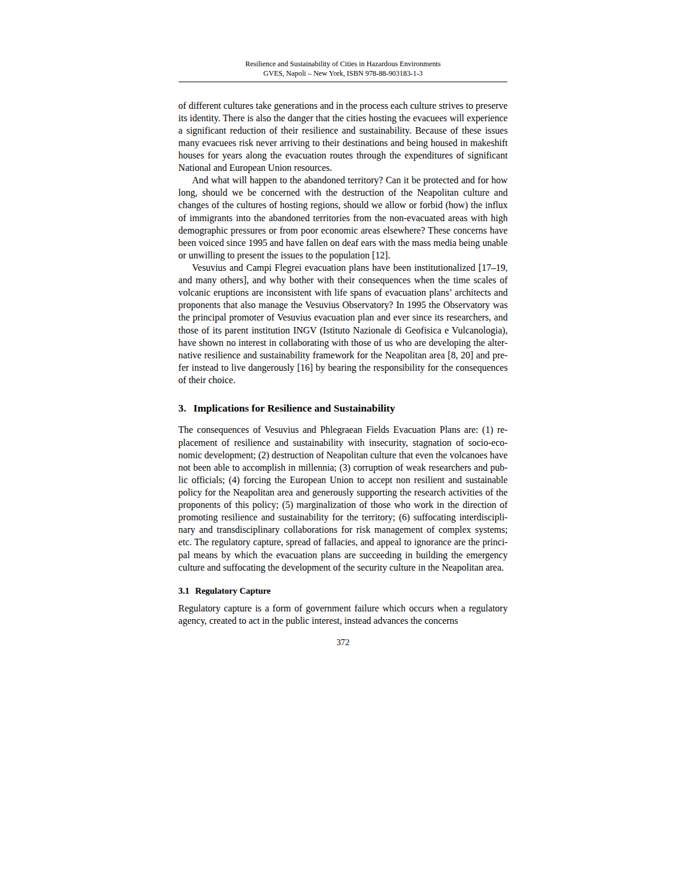Resilience and Sustainability of Cities in Hazardous Environments GVES, Napoli – New York, ISBN 978-88-903183-1-3
of different cultures take generations and in the process each culture strives to preserve its identity. There is also the danger that the cities hosting the evacuees will experience a significant reduction of their resilience and sustainability. Because of these issues many evacuees risk never arriving to their destinations and being housed in makeshift houses for years along the evacuation routes through the expenditures of significant National and European Union resources.
And what will happen to the abandoned territory? Can it be protected and for how long, should we be concerned with the destruction of the Neapolitan culture and changes of the cultures of hosting regions, should we allow or forbid (how) the influx of immigrants into the abandoned territories from the non-evacuated areas with high demographic pressures or from poor economic areas elsewhere? These concerns have been voiced since 1995 and have fallen on deaf ears with the mass media being unable or unwilling to present the issues to the population [12].
Vesuvius and Campi Flegrei evacuation plans have been institutionalized [17–19, and many others], and why bother with their consequences when the time scales of volcanic eruptions are inconsistent with life spans of evacuation plans’ architects and proponents that also manage the Vesuvius Observatory? In 1995 the Observatory was the principal promoter of Vesuvius evacuation plan and ever since its researchers, and those of its parent institution INGV (Istituto Nazionale di Geofisica e Vulcanologia), have shown no interest in collaborating with those of us who are developing the alternative resilience and sustainability framework for the Neapolitan area [8, 20] and prefer instead to live dangerously [16] by bearing the responsibility for the consequences of their choice.
3. Implications for Resilience and Sustainability
The consequences of Vesuvius and Phlegraean Fields Evacuation Plans are: (1) replacement of resilience and sustainability with insecurity, stagnation of socio-economic development; (2) destruction of Neapolitan culture that even the volcanoes have not been able to accomplish in millennia; (3) corruption of weak researchers and public officials; (4) forcing the European Union to accept non resilient and sustainable policy for the Neapolitan area and generously supporting the research activities of the proponents of this policy; (5) marginalization of those who work in the direction of promoting resilience and sustainability for the territory; (6) suffocating interdisciplinary and transdisciplinary collaborations for risk management of complex systems; etc. The regulatory capture, spread of fallacies, and appeal to ignorance are the principal means by which the evacuation plans are succeeding in building the emergency culture and suffocating the development of the security culture in the Neapolitan area.
3.1 Regulatory Capture
Regulatory capture is a form of government failure which occurs when a regulatory agency, created to act in the public interest, instead advances the concerns
372